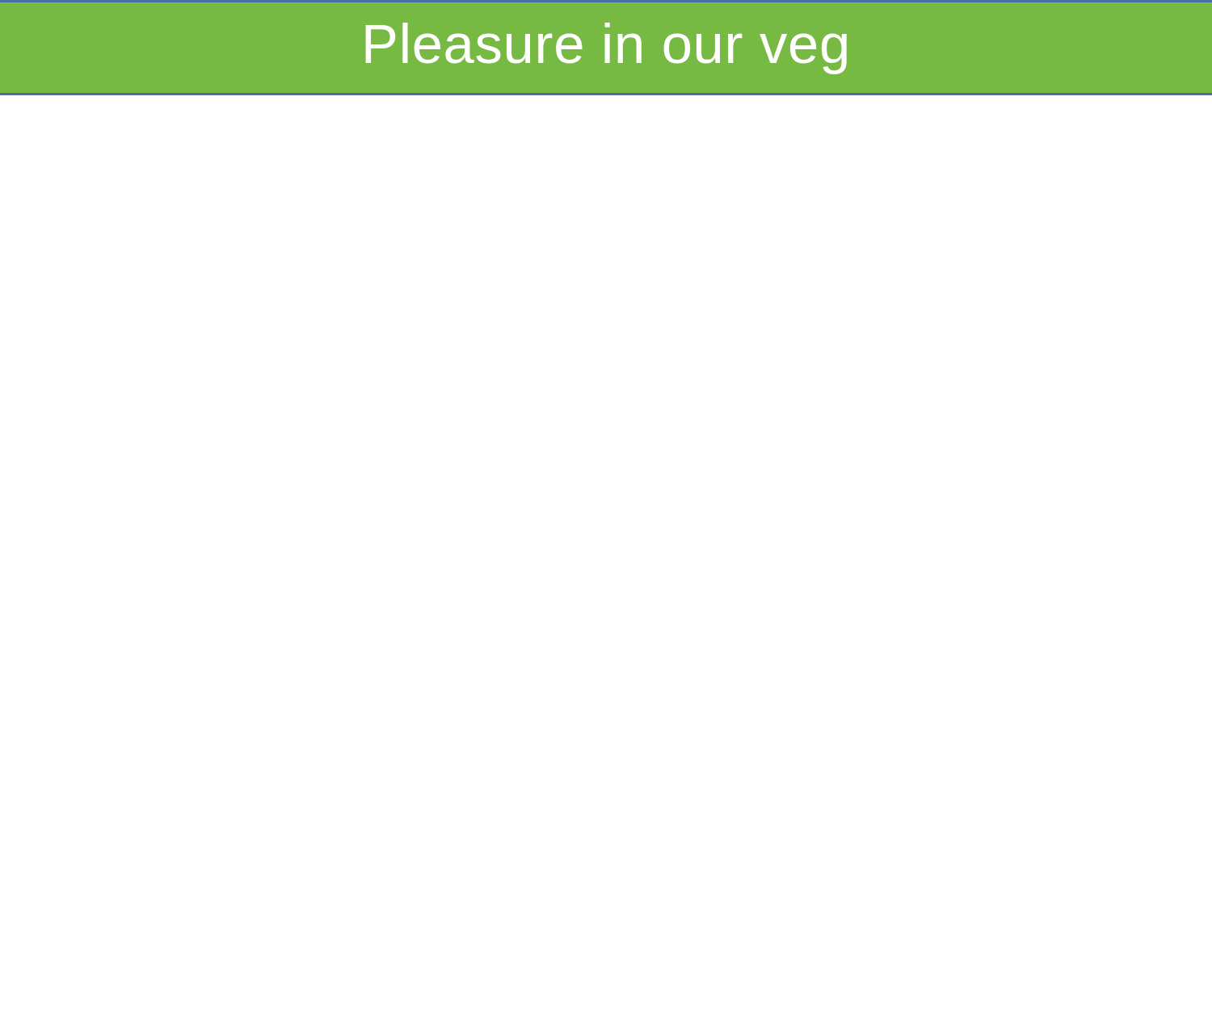Pleasure in our veg